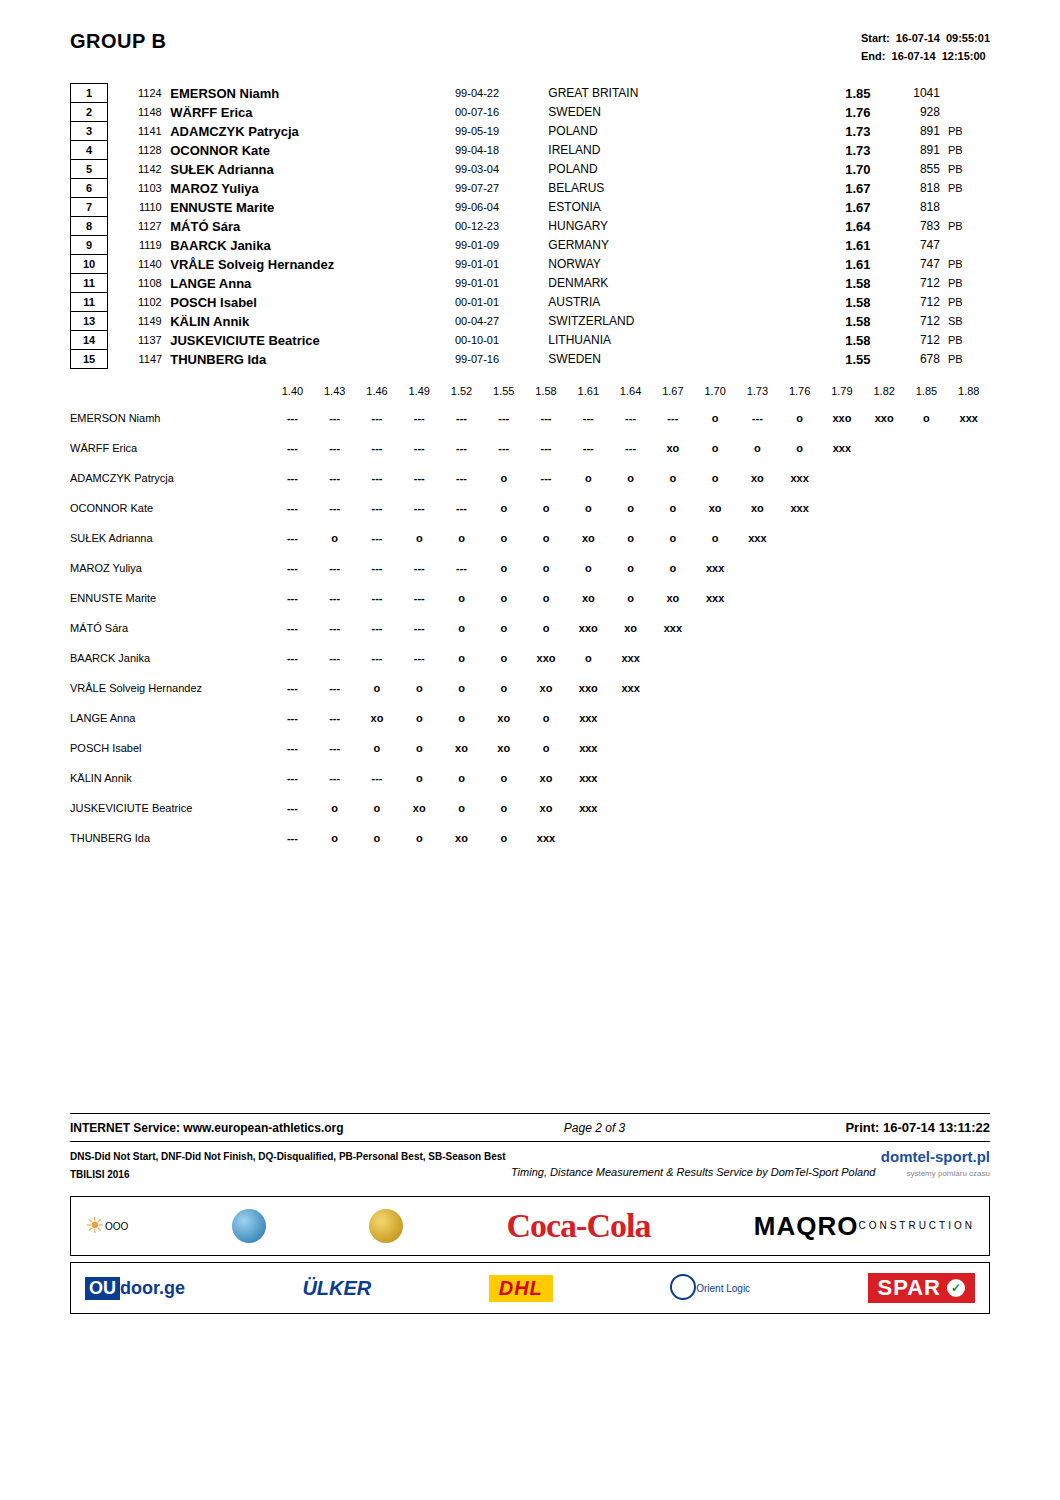GROUP B
Start: 16-07-14 09:55:01
End: 16-07-14 12:15:00
| 1 | 1124 | EMERSON Niamh | 99-04-22 | GREAT BRITAIN | 1.85 | 1041 | |
| 2 | 1148 | WÄRFF Erica | 00-07-16 | SWEDEN | 1.76 | 928 | |
| 3 | 1141 | ADAMCZYK Patrycja | 99-05-19 | POLAND | 1.73 | 891 | PB |
| 4 | 1128 | OCONNOR Kate | 99-04-18 | IRELAND | 1.73 | 891 | PB |
| 5 | 1142 | SUŁEK Adrianna | 99-03-04 | POLAND | 1.70 | 855 | PB |
| 6 | 1103 | MAROZ Yuliya | 99-07-27 | BELARUS | 1.67 | 818 | PB |
| 7 | 1110 | ENNUSTE Marite | 99-06-04 | ESTONIA | 1.67 | 818 | |
| 8 | 1127 | MÁTÓ Sára | 00-12-23 | HUNGARY | 1.64 | 783 | PB |
| 9 | 1119 | BAARCK Janika | 99-01-09 | GERMANY | 1.61 | 747 | |
| 10 | 1140 | VRÅLE Solveig Hernandez | 99-01-01 | NORWAY | 1.61 | 747 | PB |
| 11 | 1108 | LANGE Anna | 99-01-01 | DENMARK | 1.58 | 712 | PB |
| 11 | 1102 | POSCH Isabel | 00-01-01 | AUSTRIA | 1.58 | 712 | PB |
| 13 | 1149 | KÄLIN Annik | 00-04-27 | SWITZERLAND | 1.58 | 712 | SB |
| 14 | 1137 | JUSKEVICIUTE Beatrice | 00-10-01 | LITHUANIA | 1.58 | 712 | PB |
| 15 | 1147 | THUNBERG Ida | 99-07-16 | SWEDEN | 1.55 | 678 | PB |
| | 1.40 | 1.43 | 1.46 | 1.49 | 1.52 | 1.55 | 1.58 | 1.61 | 1.64 | 1.67 | 1.70 | 1.73 | 1.76 | 1.79 | 1.82 | 1.85 | 1.88 |
| --- | --- | --- | --- | --- | --- | --- | --- | --- | --- | --- | --- | --- | --- | --- | --- | --- | --- |
| EMERSON Niamh | --- | --- | --- | --- | --- | --- | --- | --- | --- | --- | o | --- | o | xxo | xxo | o | xxx |
| WÄRFF Erica | --- | --- | --- | --- | --- | --- | --- | --- | --- | xo | o | o | o | xxx | | | |
| ADAMCZYK Patrycja | --- | --- | --- | --- | --- | o | --- | o | o | o | o | xo | xxx | | | | |
| OCONNOR Kate | --- | --- | --- | --- | --- | o | o | o | o | o | xo | xo | xxx | | | | |
| SUŁEK Adrianna | --- | o | --- | o | o | o | o | xo | o | o | o | xxx | | | | | |
| MAROZ Yuliya | --- | --- | --- | --- | --- | o | o | o | o | o | xxx | | | | | | |
| ENNUSTE Marite | --- | --- | --- | --- | o | o | o | xo | o | xo | xxx | | | | | | |
| MÁTÓ Sára | --- | --- | --- | --- | o | o | o | xxo | xo | xxx | | | | | | | |
| BAARCK Janika | --- | --- | --- | --- | o | o | xxo | o | xxx | | | | | | | | |
| VRÅLE Solveig Hernandez | --- | --- | o | o | o | o | xo | xxo | xxx | | | | | | | | |
| LANGE Anna | --- | --- | xo | o | o | xo | o | xxx | | | | | | | | | |
| POSCH Isabel | --- | --- | o | o | xo | xo | o | xxx | | | | | | | | | |
| KÄLIN Annik | --- | --- | --- | o | o | o | xo | xxx | | | | | | | | | |
| JUSKEVICIUTE Beatrice | --- | o | o | xo | o | o | xo | xxx | | | | | | | | | |
| THUNBERG Ida | --- | o | o | o | xo | o | xxx | | | | | | | | | | |
INTERNET Service: www.european-athletics.org
Page 2 of 3
Print: 16-07-14 13:11:22
DNS-Did Not Start, DNF-Did Not Finish, DQ-Disqualified, PB-Personal Best, SB-Season Best
TBILISI 2016
Timing, Distance Measurement & Results Service by DomTel-Sport Poland
domtel-sport.pl
systemy pomiaru czasu
☀OOO
Coca-Cola
MAQRO
CONSTRUCTION
OU door.ge
ÜLKER
DHL
Orient Logic
SPAR ✓